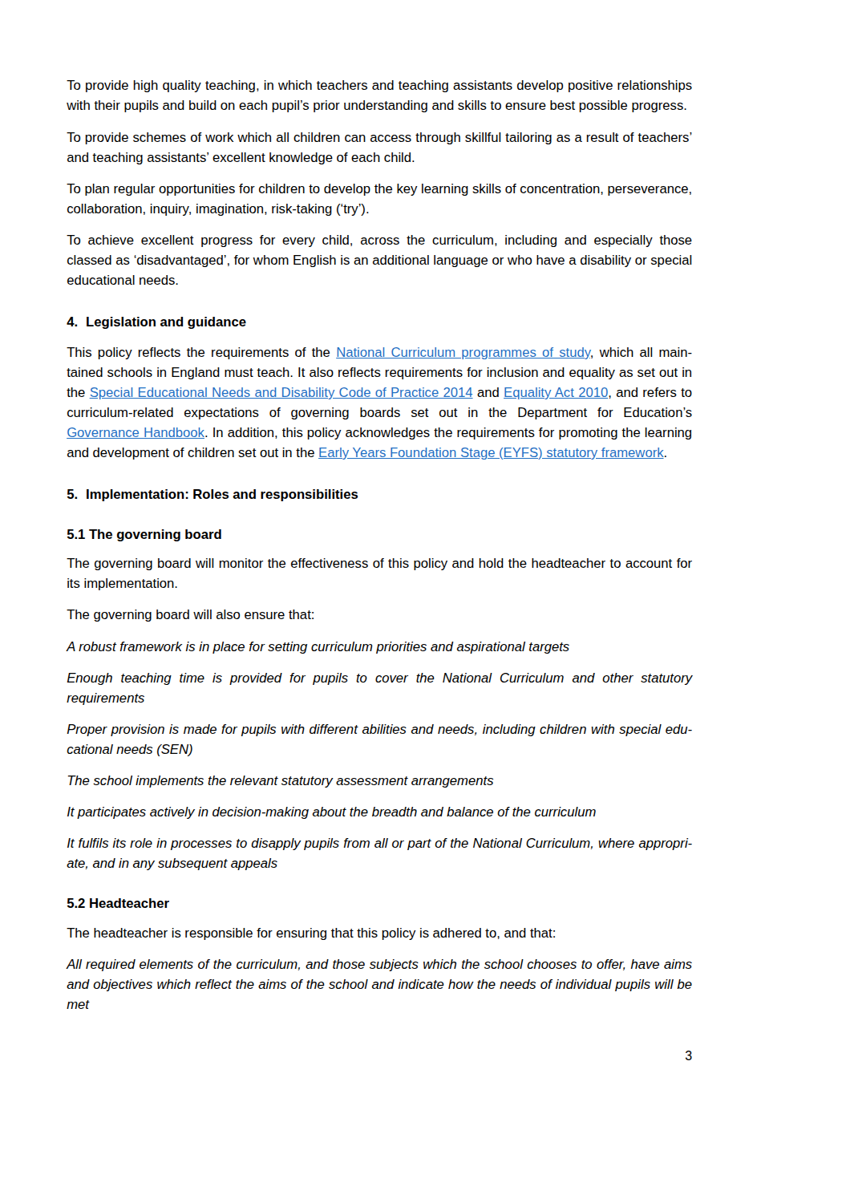To provide high quality teaching, in which teachers and teaching assistants develop positive relationships with their pupils and build on each pupil’s prior understanding and skills to ensure best possible progress.
To provide schemes of work which all children can access through skillful tailoring as a result of teachers’ and teaching assistants’ excellent knowledge of each child.
To plan regular opportunities for children to develop the key learning skills of concentration, perseverance, collaboration, inquiry, imagination, risk-taking (‘try’).
To achieve excellent progress for every child, across the curriculum, including and especially those classed as ‘disadvantaged’, for whom English is an additional language or who have a disability or special educational needs.
4. Legislation and guidance
This policy reflects the requirements of the National Curriculum programmes of study, which all maintained schools in England must teach. It also reflects requirements for inclusion and equality as set out in the Special Educational Needs and Disability Code of Practice 2014 and Equality Act 2010, and refers to curriculum-related expectations of governing boards set out in the Department for Education’s Governance Handbook. In addition, this policy acknowledges the requirements for promoting the learning and development of children set out in the Early Years Foundation Stage (EYFS) statutory framework.
5. Implementation: Roles and responsibilities
5.1 The governing board
The governing board will monitor the effectiveness of this policy and hold the headteacher to account for its implementation.
The governing board will also ensure that:
A robust framework is in place for setting curriculum priorities and aspirational targets
Enough teaching time is provided for pupils to cover the National Curriculum and other statutory requirements
Proper provision is made for pupils with different abilities and needs, including children with special educational needs (SEN)
The school implements the relevant statutory assessment arrangements
It participates actively in decision-making about the breadth and balance of the curriculum
It fulfils its role in processes to disapply pupils from all or part of the National Curriculum, where appropriate, and in any subsequent appeals
5.2 Headteacher
The headteacher is responsible for ensuring that this policy is adhered to, and that:
All required elements of the curriculum, and those subjects which the school chooses to offer, have aims and objectives which reflect the aims of the school and indicate how the needs of individual pupils will be met
3